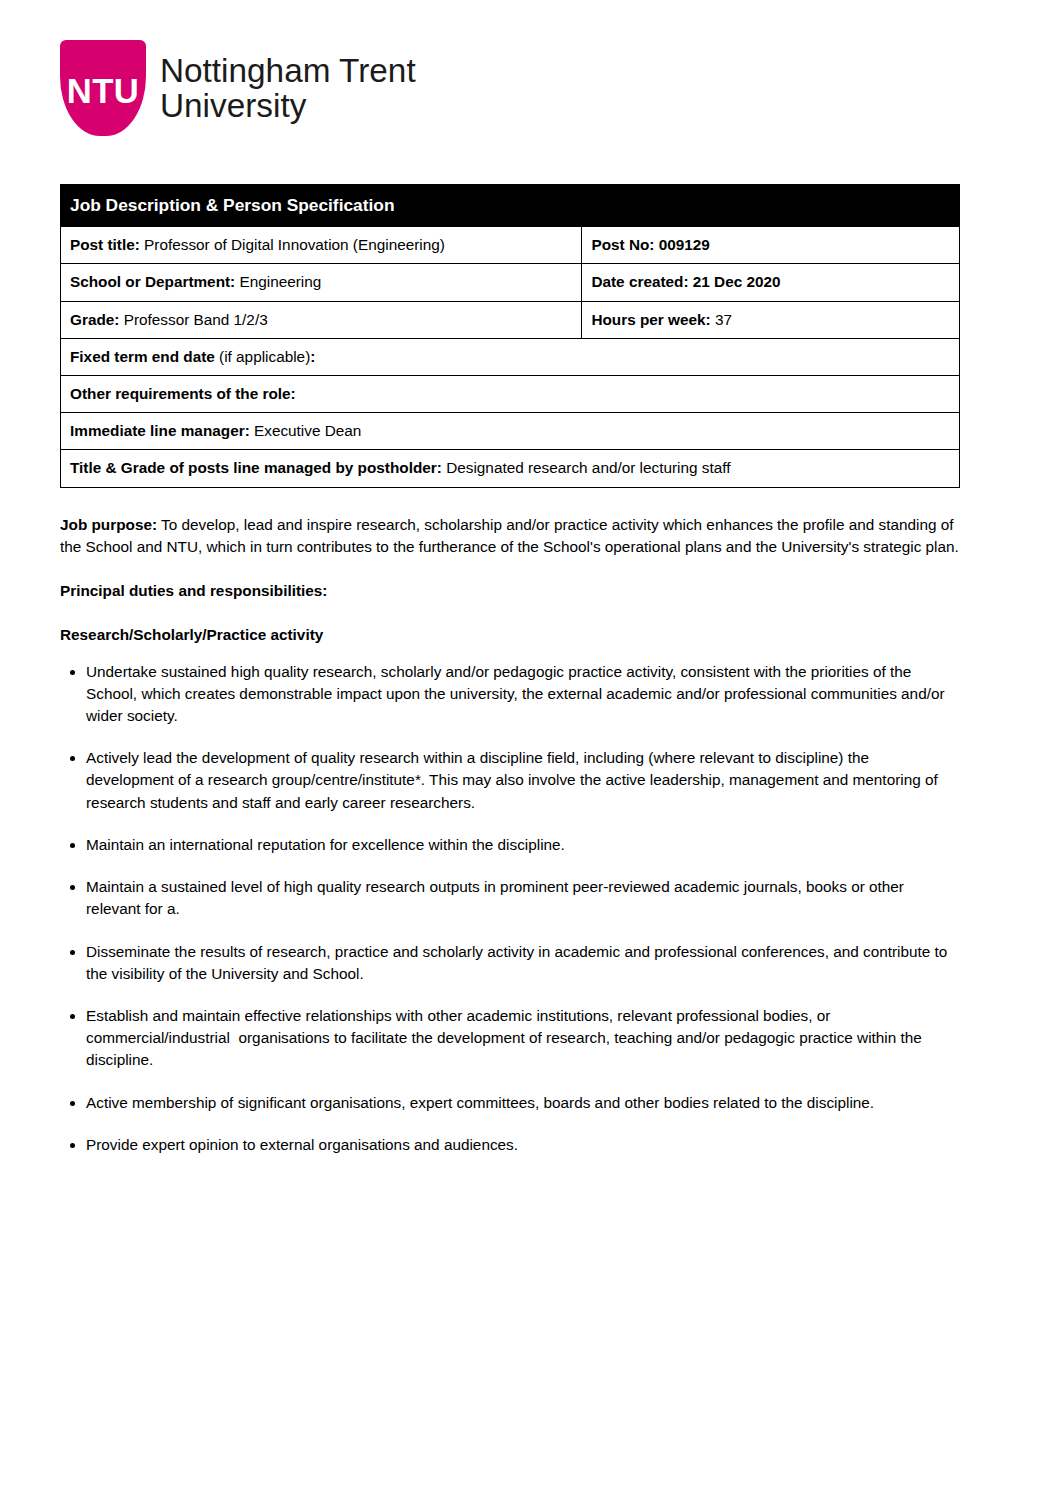NTU
Nottingham Trent
University
| Job Description & Person Specification |
| Post title: Professor of Digital Innovation (Engineering) | Post No: 009129 |
| School or Department: Engineering | Date created: 21 Dec 2020 |
| Grade: Professor Band 1/2/3 | Hours per week: 37 |
| Fixed term end date (if applicable) : |
| Other requirements of the role: |
| Immediate line manager: Executive Dean |
| Title & Grade of posts line managed by postholder: Designated research and/or lecturing staff |
Job purpose: To develop, lead and inspire research, scholarship and/or practice activity which enhances the profile and standing of the School and NTU, which in turn contributes to the furtherance of the School's operational plans and the University's strategic plan.
Principal duties and responsibilities:
Research/Scholarly/Practice activity
Undertake sustained high quality research, scholarly and/or pedagogic practice activity, consistent with the priorities of the School, which creates demonstrable impact upon the university, the external academic and/or professional communities and/or wider society.
Actively lead the development of quality research within a discipline field, including (where relevant to discipline) the development of a research group/centre/institute*. This may also involve the active leadership, management and mentoring of research students and staff and early career researchers.
Maintain an international reputation for excellence within the discipline.
Maintain a sustained level of high quality research outputs in prominent peer-reviewed academic journals, books or other relevant for a.
Disseminate the results of research, practice and scholarly activity in academic and professional conferences, and contribute to the visibility of the University and School.
Establish and maintain effective relationships with other academic institutions, relevant professional bodies, or commercial/industrial organisations to facilitate the development of research, teaching and/or pedagogic practice within the discipline.
Active membership of significant organisations, expert committees, boards and other bodies related to the discipline.
Provide expert opinion to external organisations and audiences.